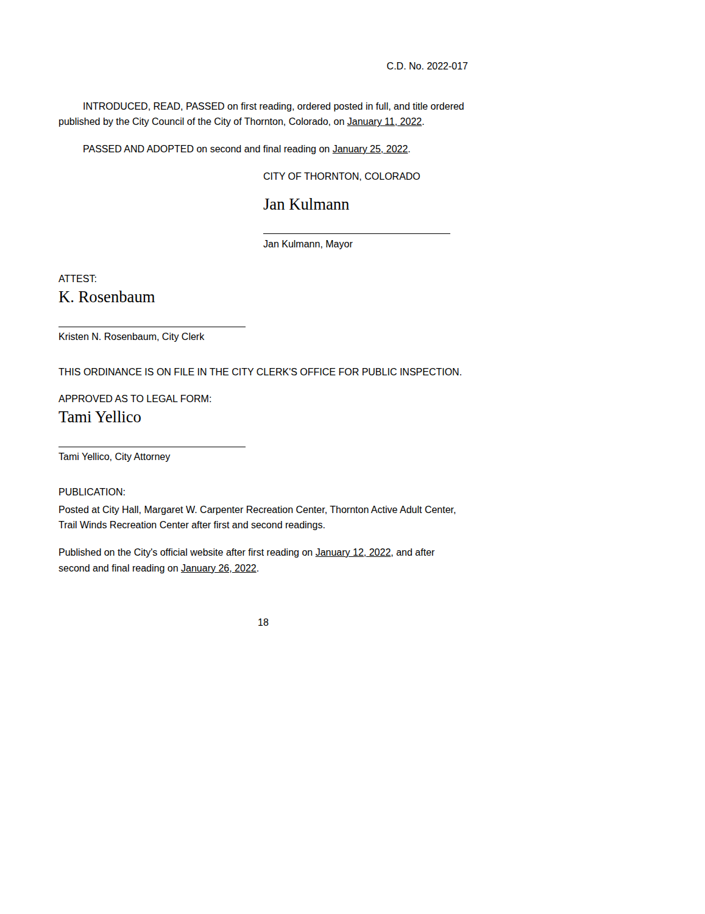C.D. No. 2022-017
INTRODUCED, READ, PASSED on first reading, ordered posted in full, and title ordered published by the City Council of the City of Thornton, Colorado, on January 11, 2022.
PASSED AND ADOPTED on second and final reading on January 25, 2022.
CITY OF THORNTON, COLORADO
Jan Kulmann
Jan Kulmann, Mayor
ATTEST:
K. Rosenbaum
Kristen N. Rosenbaum, City Clerk
THIS ORDINANCE IS ON FILE IN THE CITY CLERK'S OFFICE FOR PUBLIC INSPECTION.
APPROVED AS TO LEGAL FORM:
Tami Yellico
Tami Yellico, City Attorney
PUBLICATION:
Posted at City Hall, Margaret W. Carpenter Recreation Center, Thornton Active Adult Center, Trail Winds Recreation Center after first and second readings.
Published on the City's official website after first reading on January 12, 2022, and after second and final reading on January 26, 2022.
18